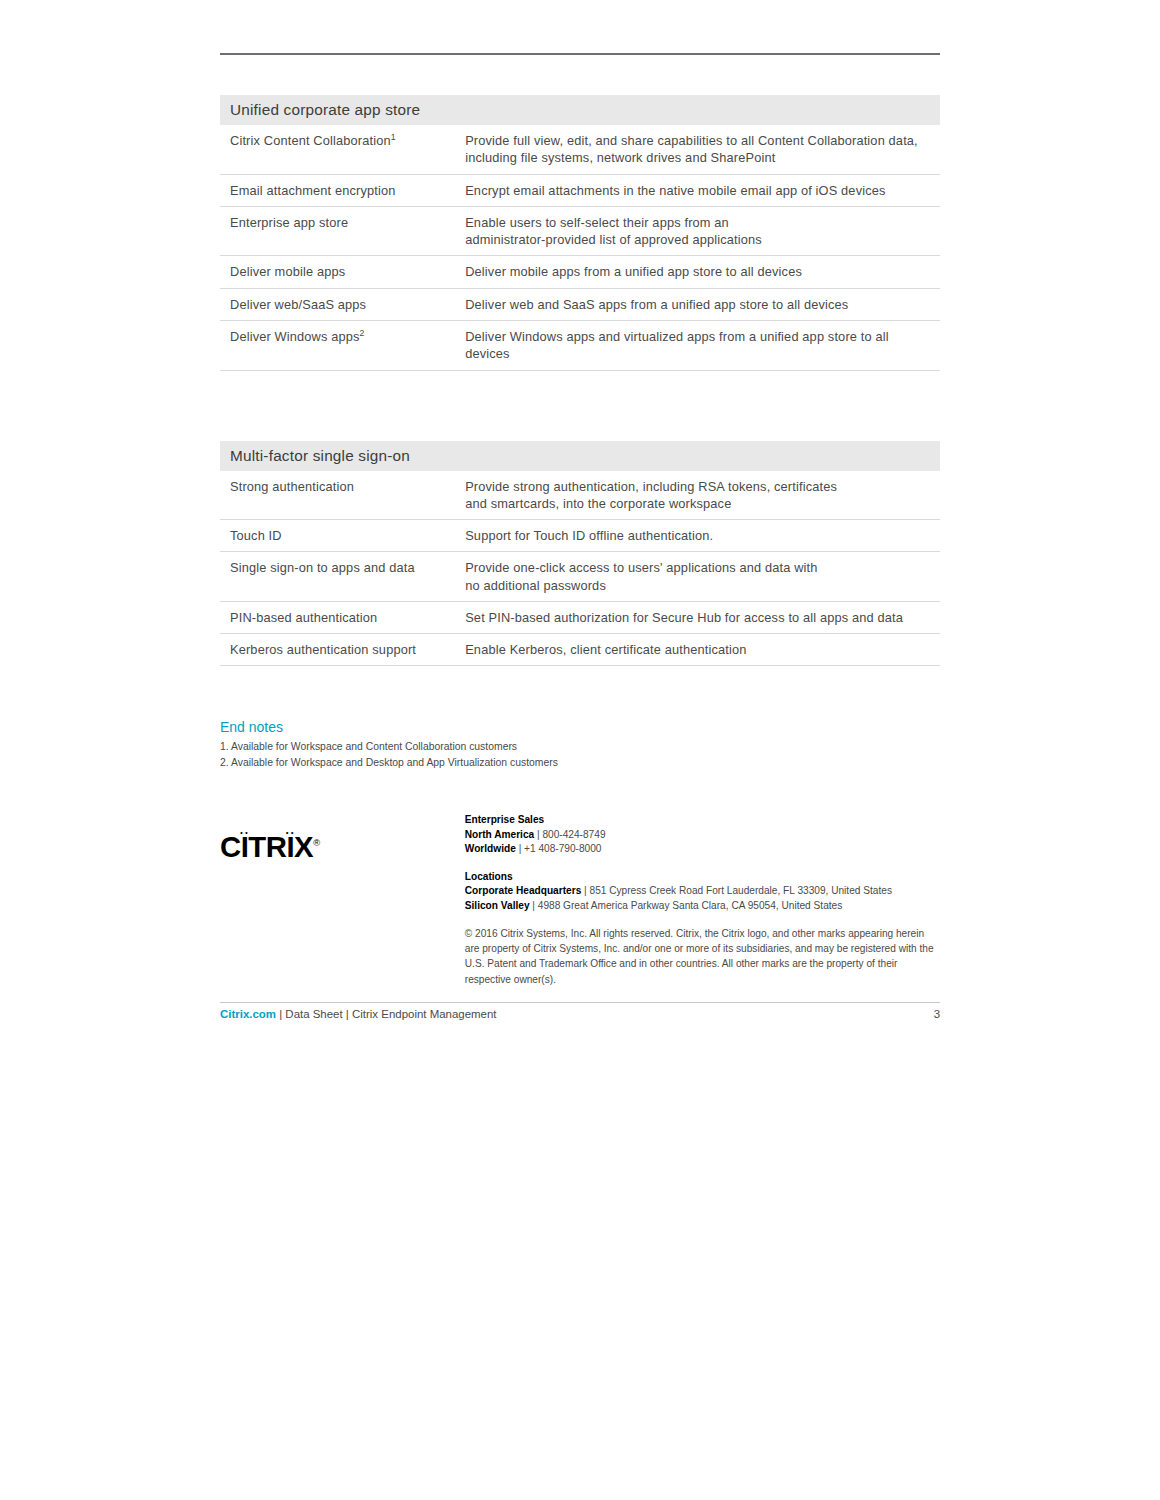| Unified corporate app store |
| --- |
| Citrix Content Collaboration 1 | Provide full view, edit, and share capabilities to all Content Collaboration data, including file systems, network drives and SharePoint |
| Email attachment encryption | Encrypt email attachments in the native mobile email app of iOS devices |
| Enterprise app store | Enable users to self-select their apps from an administrator-provided list of approved applications |
| Deliver mobile apps | Deliver mobile apps from a unified app store to all devices |
| Deliver web/SaaS apps | Deliver web and SaaS apps from a unified app store to all devices |
| Deliver Windows apps 2 | Deliver Windows apps and virtualized apps from a unified app store to all devices |
| Multi-factor single sign-on |
| --- |
| Strong authentication | Provide strong authentication, including RSA tokens, certificates and smartcards, into the corporate workspace |
| Touch ID | Support for Touch ID offline authentication. |
| Single sign-on to apps and data | Provide one-click access to users' applications and data with no additional passwords |
| PIN-based authentication | Set PIN-based authorization for Secure Hub for access to all apps and data |
| Kerberos authentication support | Enable Kerberos, client certificate authentication |
End notes
1. Available for Workspace and Content Collaboration customers
2. Available for Workspace and Desktop and App Virtualization customers
CI··TRI··X®
Enterprise Sales
North America | 800-424-8749
Worldwide | +1 408-790-8000
Locations
Corporate Headquarters | 851 Cypress Creek Road Fort Lauderdale, FL 33309, United States
Silicon Valley | 4988 Great America Parkway Santa Clara, CA 95054, United States
© 2016 Citrix Systems, Inc. All rights reserved. Citrix, the Citrix logo, and other marks appearing herein are property of Citrix Systems, Inc. and/or one or more of its subsidiaries, and may be registered with the U.S. Patent and Trademark Office and in other countries. All other marks are the property of their respective owner(s).
Citrix.com | Data Sheet | Citrix Endpoint Management
3